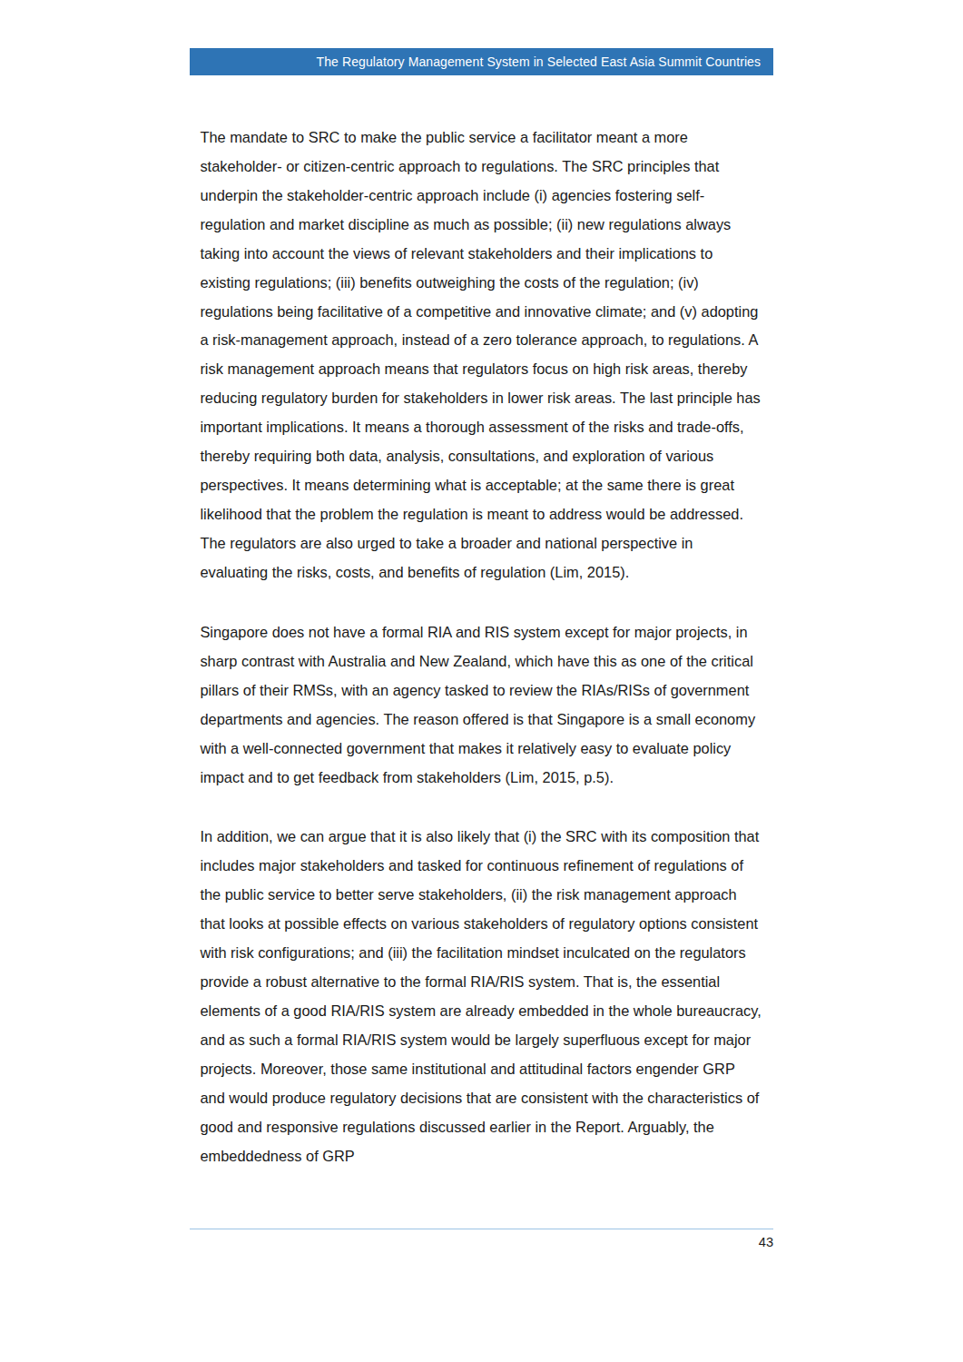The Regulatory Management System in Selected East Asia Summit Countries
The mandate to SRC to make the public service a facilitator meant a more stakeholder- or citizen-centric approach to regulations. The SRC principles that underpin the stakeholder-centric approach include (i) agencies fostering self-regulation and market discipline as much as possible; (ii) new regulations always taking into account the views of relevant stakeholders and their implications to existing regulations; (iii) benefits outweighing the costs of the regulation; (iv) regulations being facilitative of a competitive and innovative climate; and (v) adopting a risk-management approach, instead of a zero tolerance approach, to regulations. A risk management approach means that regulators focus on high risk areas, thereby reducing regulatory burden for stakeholders in lower risk areas. The last principle has important implications. It means a thorough assessment of the risks and trade-offs, thereby requiring both data, analysis, consultations, and exploration of various perspectives. It means determining what is acceptable; at the same there is great likelihood that the problem the regulation is meant to address would be addressed. The regulators are also urged to take a broader and national perspective in evaluating the risks, costs, and benefits of regulation (Lim, 2015).
Singapore does not have a formal RIA and RIS system except for major projects, in sharp contrast with Australia and New Zealand, which have this as one of the critical pillars of their RMSs, with an agency tasked to review the RIAs/RISs of government departments and agencies. The reason offered is that Singapore is a small economy with a well-connected government that makes it relatively easy to evaluate policy impact and to get feedback from stakeholders (Lim, 2015, p.5).
In addition, we can argue that it is also likely that (i) the SRC with its composition that includes major stakeholders and tasked for continuous refinement of regulations of the public service to better serve stakeholders, (ii) the risk management approach that looks at possible effects on various stakeholders of regulatory options consistent with risk configurations; and (iii) the facilitation mindset inculcated on the regulators provide a robust alternative to the formal RIA/RIS system. That is, the essential elements of a good RIA/RIS system are already embedded in the whole bureaucracy, and as such a formal RIA/RIS system would be largely superfluous except for major projects. Moreover, those same institutional and attitudinal factors engender GRP and would produce regulatory decisions that are consistent with the characteristics of good and responsive regulations discussed earlier in the Report. Arguably, the embeddedness of GRP
43